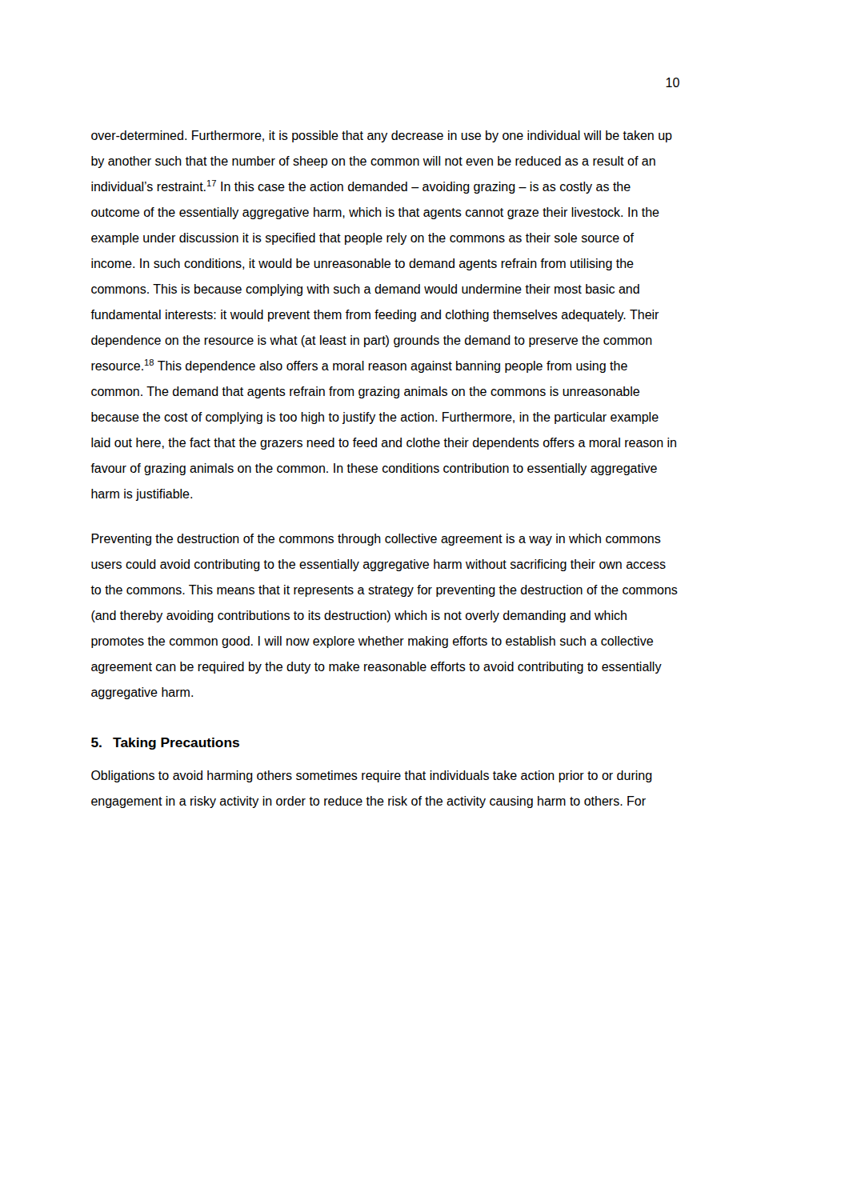10
over-determined. Furthermore, it is possible that any decrease in use by one individual will be taken up by another such that the number of sheep on the common will not even be reduced as a result of an individual’s restraint.17 In this case the action demanded – avoiding grazing – is as costly as the outcome of the essentially aggregative harm, which is that agents cannot graze their livestock. In the example under discussion it is specified that people rely on the commons as their sole source of income. In such conditions, it would be unreasonable to demand agents refrain from utilising the commons. This is because complying with such a demand would undermine their most basic and fundamental interests: it would prevent them from feeding and clothing themselves adequately. Their dependence on the resource is what (at least in part) grounds the demand to preserve the common resource.18 This dependence also offers a moral reason against banning people from using the common. The demand that agents refrain from grazing animals on the commons is unreasonable because the cost of complying is too high to justify the action. Furthermore, in the particular example laid out here, the fact that the grazers need to feed and clothe their dependents offers a moral reason in favour of grazing animals on the common. In these conditions contribution to essentially aggregative harm is justifiable.
Preventing the destruction of the commons through collective agreement is a way in which commons users could avoid contributing to the essentially aggregative harm without sacrificing their own access to the commons. This means that it represents a strategy for preventing the destruction of the commons (and thereby avoiding contributions to its destruction) which is not overly demanding and which promotes the common good. I will now explore whether making efforts to establish such a collective agreement can be required by the duty to make reasonable efforts to avoid contributing to essentially aggregative harm.
5. Taking Precautions
Obligations to avoid harming others sometimes require that individuals take action prior to or during engagement in a risky activity in order to reduce the risk of the activity causing harm to others. For